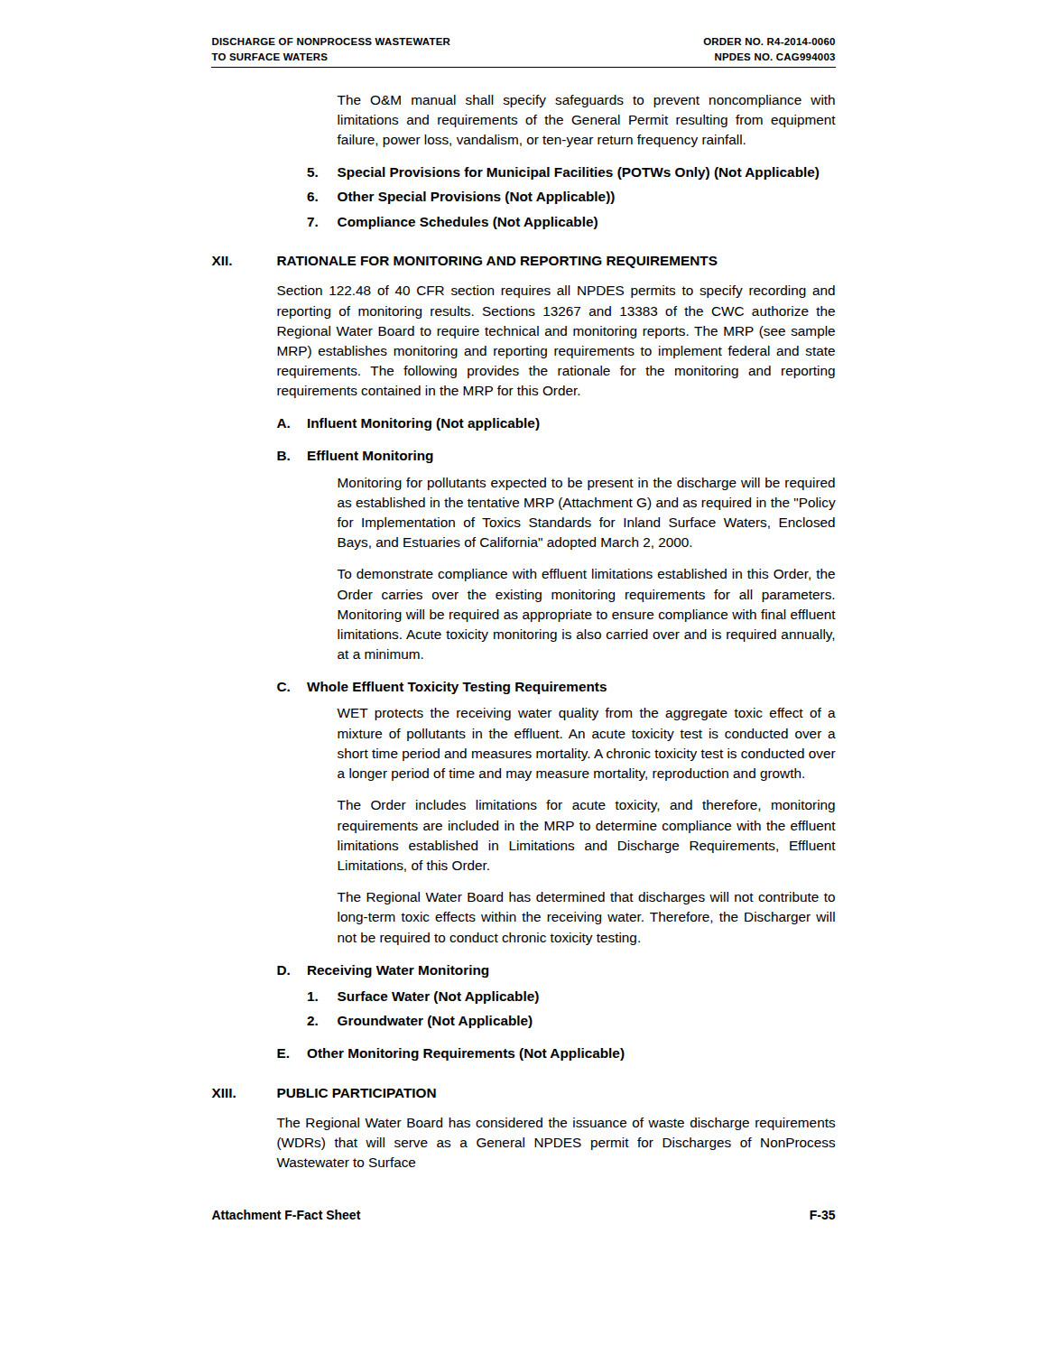| DISCHARGE OF NONPROCESS WASTEWATER TO SURFACE WATERS | ORDER NO. R4-2014-0060 NPDES NO. CAG994003 |
The O&M manual shall specify safeguards to prevent noncompliance with limitations and requirements of the General Permit resulting from equipment failure, power loss, vandalism, or ten-year return frequency rainfall.
5. Special Provisions for Municipal Facilities (POTWs Only) (Not Applicable)
6. Other Special Provisions (Not Applicable))
7. Compliance Schedules (Not Applicable)
XII. RATIONALE FOR MONITORING AND REPORTING REQUIREMENTS
Section 122.48 of 40 CFR section requires all NPDES permits to specify recording and reporting of monitoring results. Sections 13267 and 13383 of the CWC authorize the Regional Water Board to require technical and monitoring reports. The MRP (see sample MRP) establishes monitoring and reporting requirements to implement federal and state requirements. The following provides the rationale for the monitoring and reporting requirements contained in the MRP for this Order.
A. Influent Monitoring (Not applicable)
B. Effluent Monitoring
Monitoring for pollutants expected to be present in the discharge will be required as established in the tentative MRP (Attachment G) and as required in the "Policy for Implementation of Toxics Standards for Inland Surface Waters, Enclosed Bays, and Estuaries of California" adopted March 2, 2000.
To demonstrate compliance with effluent limitations established in this Order, the Order carries over the existing monitoring requirements for all parameters. Monitoring will be required as appropriate to ensure compliance with final effluent limitations. Acute toxicity monitoring is also carried over and is required annually, at a minimum.
C. Whole Effluent Toxicity Testing Requirements
WET protects the receiving water quality from the aggregate toxic effect of a mixture of pollutants in the effluent. An acute toxicity test is conducted over a short time period and measures mortality. A chronic toxicity test is conducted over a longer period of time and may measure mortality, reproduction and growth.
The Order includes limitations for acute toxicity, and therefore, monitoring requirements are included in the MRP to determine compliance with the effluent limitations established in Limitations and Discharge Requirements, Effluent Limitations, of this Order.
The Regional Water Board has determined that discharges will not contribute to long-term toxic effects within the receiving water. Therefore, the Discharger will not be required to conduct chronic toxicity testing.
D. Receiving Water Monitoring
1. Surface Water (Not Applicable)
2. Groundwater (Not Applicable)
E. Other Monitoring Requirements (Not Applicable)
XIII. PUBLIC PARTICIPATION
The Regional Water Board has considered the issuance of waste discharge requirements (WDRs) that will serve as a General NPDES permit for Discharges of NonProcess Wastewater to Surface
| Attachment F-Fact Sheet | F-35 |